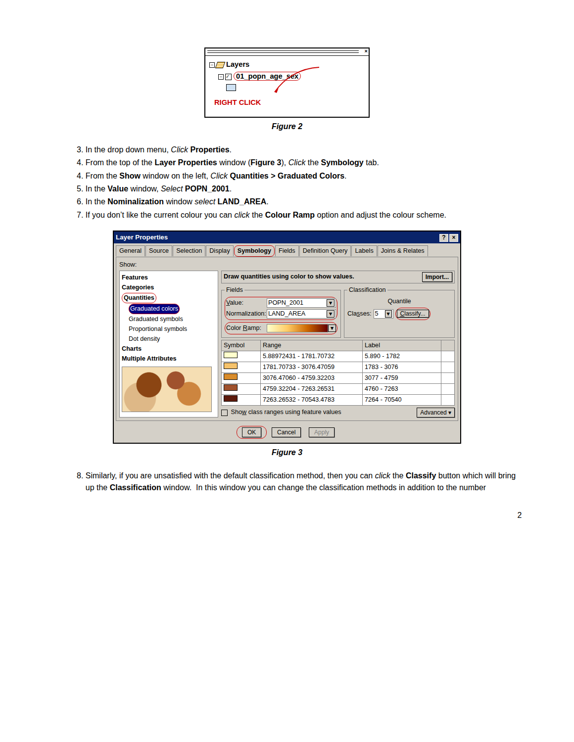×
− Layers
− 01_popn_age_sex
RIGHT CLICK
Figure 2
In the drop down menu, Click Properties.
From the top of the Layer Properties window (Figure 3), Click the Symbology tab.
From the Show window on the left, Click Quantities > Graduated Colors.
In the Value window, Select POPN_2001.
In the Nominalization window select LAND_AREA.
If you don’t like the current colour you can click the Colour Ramp option and adjust the colour scheme.
Layer Properties ?×
General Source Selection Display Symbology Fields Definition Query Labels Joins & Relates
Show:
Features
Categories
Quantities
Graduated colors
Graduated symbols
Proportional symbols
Dot density
Charts
Multiple Attributes
Draw quantities using color to show values. Import...
Fields
Value:
POPN_2001▼
Normalization:
LAND_AREA▼
Color Ramp:
▼
Classification
Quantile
Classes:
5▼
Classify...
| Symbol | Range | Label | |
| --- | --- | --- | --- |
| | 5.88972431 - 1781.70732 | 5.890 - 1782 | |
| | 1781.70733 - 3076.47059 | 1783 - 3076 | |
| | 3076.47060 - 4759.32203 | 3077 - 4759 | |
| | 4759.32204 - 7263.26531 | 4760 - 7263 | |
| | 7263.26532 - 70543.4783 | 7264 - 70540 | |
Show class ranges using feature values Advanced ▾
OK Cancel Apply
Figure 3
Similarly, if you are unsatisfied with the default classification method, then you can click the Classify button which will bring up the Classification window. In this window you can change the classification methods in addition to the number
2